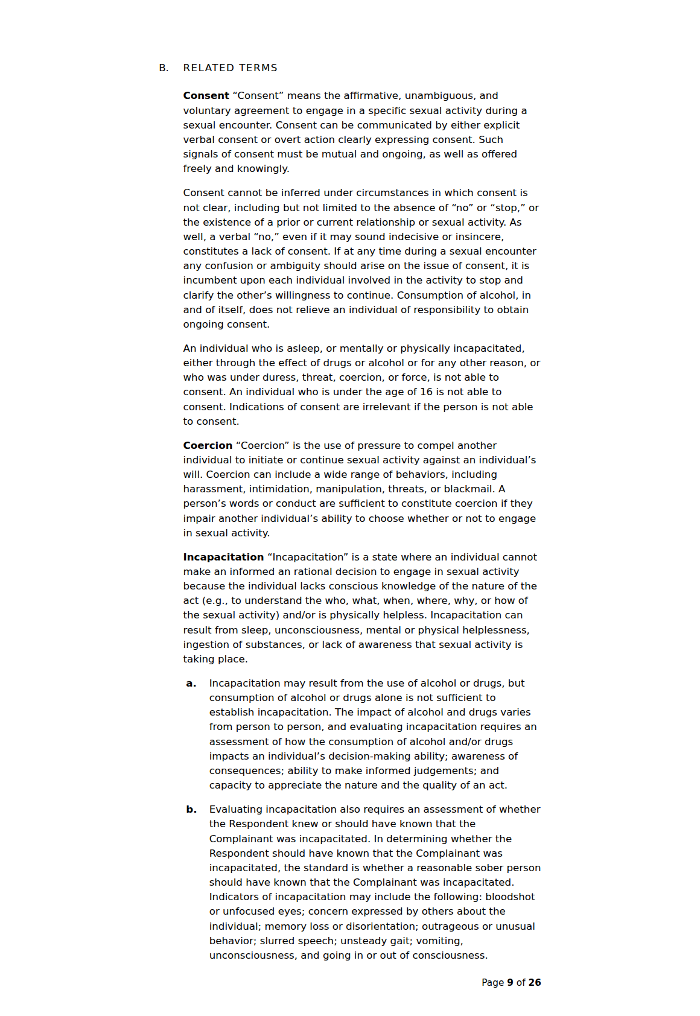B. Related Terms
Consent “Consent” means the affirmative, unambiguous, and voluntary agreement to engage in a specific sexual activity during a sexual encounter. Consent can be communicated by either explicit verbal consent or overt action clearly expressing consent. Such signals of consent must be mutual and ongoing, as well as offered freely and knowingly.
Consent cannot be inferred under circumstances in which consent is not clear, including but not limited to the absence of “no” or “stop,” or the existence of a prior or current relationship or sexual activity. As well, a verbal “no,” even if it may sound indecisive or insincere, constitutes a lack of consent. If at any time during a sexual encounter any confusion or ambiguity should arise on the issue of consent, it is incumbent upon each individual involved in the activity to stop and clarify the other’s willingness to continue. Consumption of alcohol, in and of itself, does not relieve an individual of responsibility to obtain ongoing consent.
An individual who is asleep, or mentally or physically incapacitated, either through the effect of drugs or alcohol or for any other reason, or who was under duress, threat, coercion, or force, is not able to consent. An individual who is under the age of 16 is not able to consent. Indications of consent are irrelevant if the person is not able to consent.
Coercion “Coercion” is the use of pressure to compel another individual to initiate or continue sexual activity against an individual’s will. Coercion can include a wide range of behaviors, including harassment, intimidation, manipulation, threats, or blackmail. A person’s words or conduct are sufficient to constitute coercion if they impair another individual’s ability to choose whether or not to engage in sexual activity.
Incapacitation “Incapacitation” is a state where an individual cannot make an informed an rational decision to engage in sexual activity because the individual lacks conscious knowledge of the nature of the act (e.g., to understand the who, what, when, where, why, or how of the sexual activity) and/or is physically helpless. Incapacitation can result from sleep, unconsciousness, mental or physical helplessness, ingestion of substances, or lack of awareness that sexual activity is taking place.
Incapacitation may result from the use of alcohol or drugs, but consumption of alcohol or drugs alone is not sufficient to establish incapacitation. The impact of alcohol and drugs varies from person to person, and evaluating incapacitation requires an assessment of how the consumption of alcohol and/or drugs impacts an individual’s decision-making ability; awareness of consequences; ability to make informed judgements; and capacity to appreciate the nature and the quality of an act.
Evaluating incapacitation also requires an assessment of whether the Respondent knew or should have known that the Complainant was incapacitated. In determining whether the Respondent should have known that the Complainant was incapacitated, the standard is whether a reasonable sober person should have known that the Complainant was incapacitated. Indicators of incapacitation may include the following: bloodshot or unfocused eyes; concern expressed by others about the individual; memory loss or disorientation; outrageous or unusual behavior; slurred speech; unsteady gait; vomiting, unconsciousness, and going in or out of consciousness.
Page 9 of 26